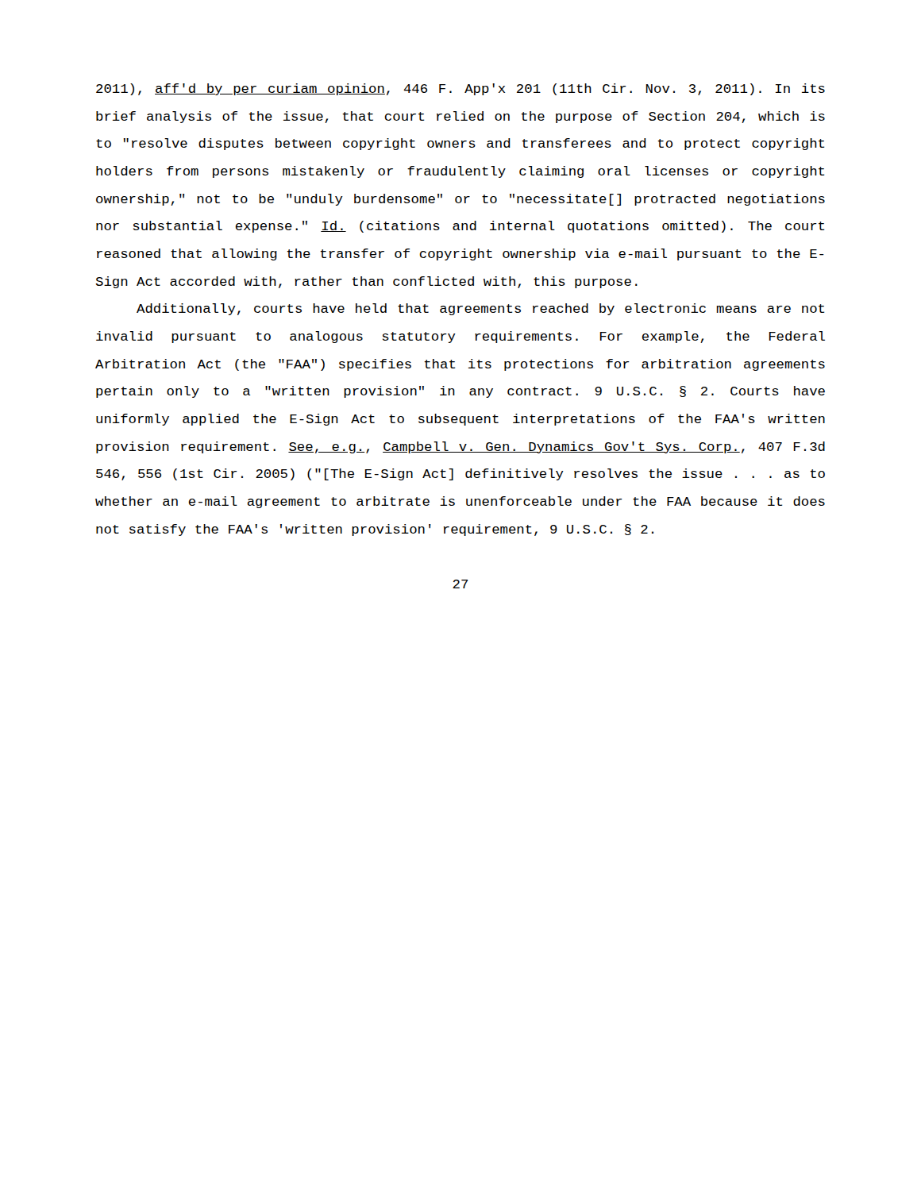2011), aff'd by per curiam opinion, 446 F. App'x 201 (11th Cir. Nov. 3, 2011). In its brief analysis of the issue, that court relied on the purpose of Section 204, which is to "resolve disputes between copyright owners and transferees and to protect copyright holders from persons mistakenly or fraudulently claiming oral licenses or copyright ownership," not to be "unduly burdensome" or to "necessitate[] protracted negotiations nor substantial expense." Id. (citations and internal quotations omitted). The court reasoned that allowing the transfer of copyright ownership via e-mail pursuant to the E-Sign Act accorded with, rather than conflicted with, this purpose.
Additionally, courts have held that agreements reached by electronic means are not invalid pursuant to analogous statutory requirements. For example, the Federal Arbitration Act (the "FAA") specifies that its protections for arbitration agreements pertain only to a "written provision" in any contract. 9 U.S.C. § 2. Courts have uniformly applied the E-Sign Act to subsequent interpretations of the FAA's written provision requirement. See, e.g., Campbell v. Gen. Dynamics Gov't Sys. Corp., 407 F.3d 546, 556 (1st Cir. 2005) ("[The E-Sign Act] definitively resolves the issue . . . as to whether an e-mail agreement to arbitrate is unenforceable under the FAA because it does not satisfy the FAA's 'written provision' requirement, 9 U.S.C. § 2.
27